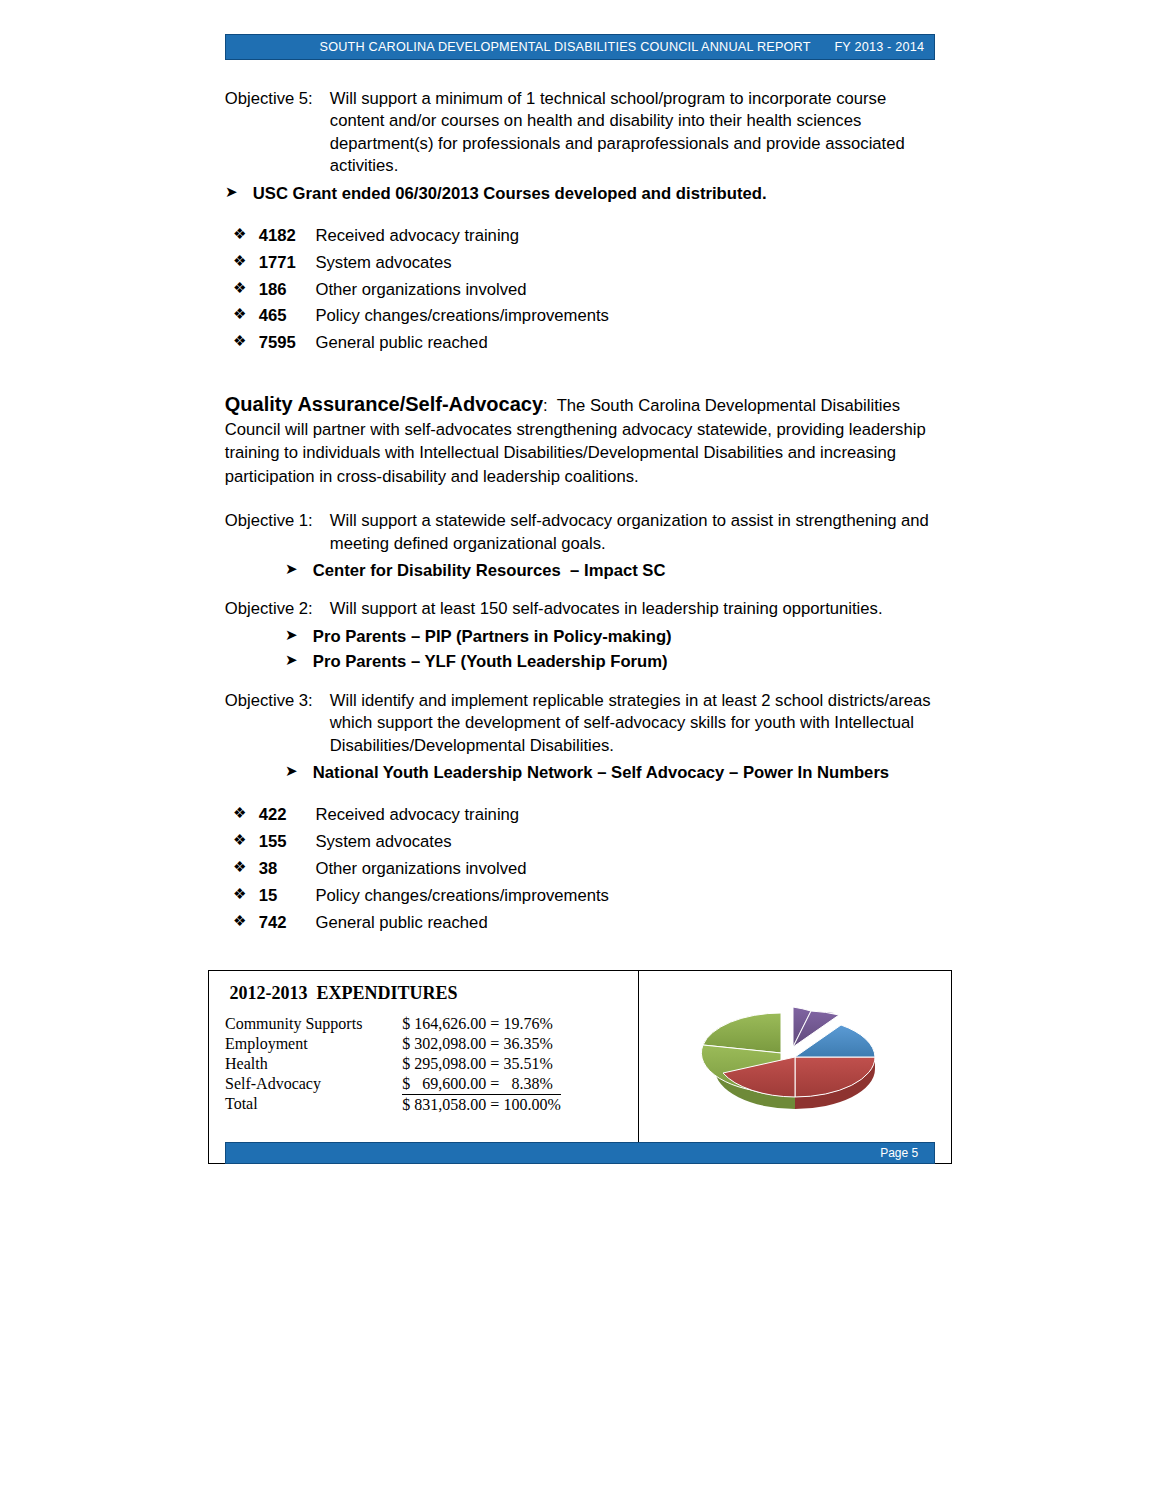South Carolina Developmental Disabilities Council Annual Report FY 2013 - 2014
Objective 5:
Will support a minimum of 1 technical school/program to incorporate course content and/or courses on health and disability into their health sciences department(s) for professionals and paraprofessionals and provide associated activities.
USC Grant ended 06/30/2013 Courses developed and distributed.
4182 Received advocacy training
1771 System advocates
186 Other organizations involved
465 Policy changes/creations/improvements
7595 General public reached
Quality Assurance/Self-Advocacy: The South Carolina Developmental Disabilities Council will partner with self-advocates strengthening advocacy statewide, providing leadership training to individuals with Intellectual Disabilities/Developmental Disabilities and increasing participation in cross-disability and leadership coalitions.
Objective 1:
Will support a statewide self-advocacy organization to assist in strengthening and meeting defined organizational goals.
Center for Disability Resources – Impact SC
Objective 2:
Will support at least 150 self-advocates in leadership training opportunities.
Pro Parents – PIP (Partners in Policy-making)
Pro Parents – YLF (Youth Leadership Forum)
Objective 3:
Will identify and implement replicable strategies in at least 2 school districts/areas which support the development of self-advocacy skills for youth with Intellectual Disabilities/Developmental Disabilities.
National Youth Leadership Network – Self Advocacy – Power In Numbers
422 Received advocacy training
155 System advocates
38 Other organizations involved
15 Policy changes/creations/improvements
742 General public reached
2012-2013 EXPENDITURES
| Community Supports | $ 164,626.00 = 19.76% |
| Employment | $ 302,098.00 = 36.35% |
| Health | $ 295,098.00 = 35.51% |
| Self-Advocacy | $ 69,600.00 = 8.38% |
| Total | $ 831,058.00 = 100.00% |
Page 5